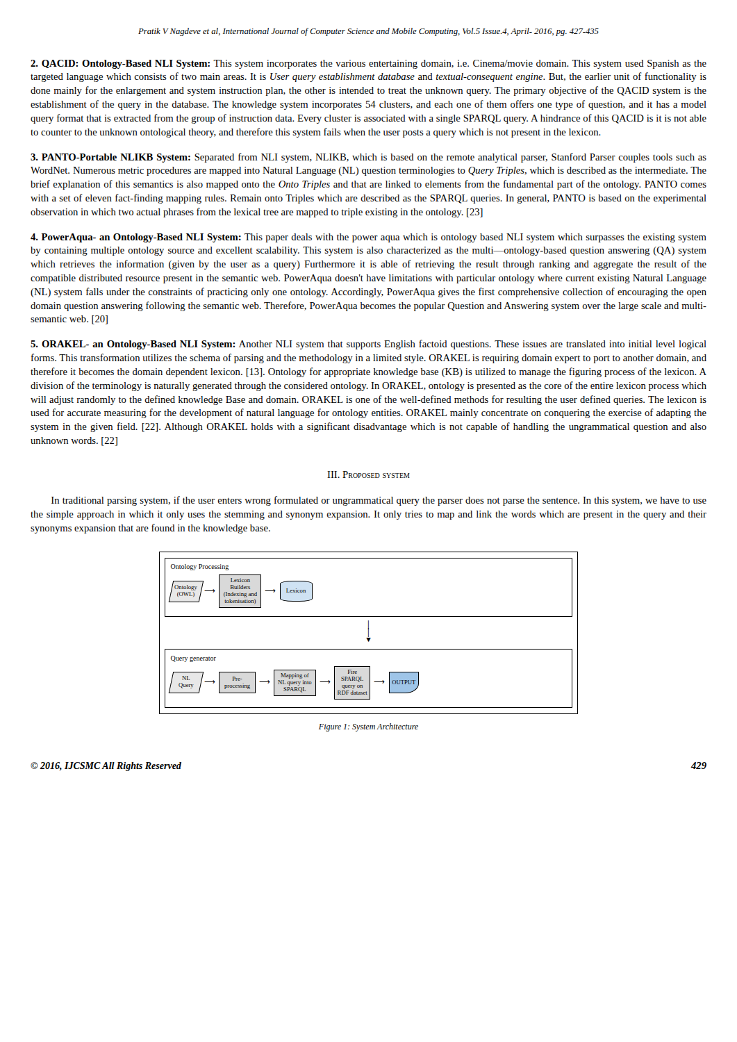Pratik V Nagdeve et al, International Journal of Computer Science and Mobile Computing, Vol.5 Issue.4, April- 2016, pg. 427-435
2. QACID: Ontology-Based NLI System: This system incorporates the various entertaining domain, i.e. Cinema/movie domain. This system used Spanish as the targeted language which consists of two main areas. It is User query establishment database and textual-consequent engine. But, the earlier unit of functionality is done mainly for the enlargement and system instruction plan, the other is intended to treat the unknown query. The primary objective of the QACID system is the establishment of the query in the database. The knowledge system incorporates 54 clusters, and each one of them offers one type of question, and it has a model query format that is extracted from the group of instruction data. Every cluster is associated with a single SPARQL query. A hindrance of this QACID is it is not able to counter to the unknown ontological theory, and therefore this system fails when the user posts a query which is not present in the lexicon.
3. PANTO-Portable NLIKB System: Separated from NLI system, NLIKB, which is based on the remote analytical parser, Stanford Parser couples tools such as WordNet. Numerous metric procedures are mapped into Natural Language (NL) question terminologies to Query Triples, which is described as the intermediate. The brief explanation of this semantics is also mapped onto the Onto Triples and that are linked to elements from the fundamental part of the ontology. PANTO comes with a set of eleven fact-finding mapping rules. Remain onto Triples which are described as the SPARQL queries. In general, PANTO is based on the experimental observation in which two actual phrases from the lexical tree are mapped to triple existing in the ontology. [23]
4. PowerAqua- an Ontology-Based NLI System: This paper deals with the power aqua which is ontology based NLI system which surpasses the existing system by containing multiple ontology source and excellent scalability. This system is also characterized as the multi—ontology-based question answering (QA) system which retrieves the information (given by the user as a query) Furthermore it is able of retrieving the result through ranking and aggregate the result of the compatible distributed resource present in the semantic web. PowerAqua doesn't have limitations with particular ontology where current existing Natural Language (NL) system falls under the constraints of practicing only one ontology. Accordingly, PowerAqua gives the first comprehensive collection of encouraging the open domain question answering following the semantic web. Therefore, PowerAqua becomes the popular Question and Answering system over the large scale and multi-semantic web. [20]
5. ORAKEL- an Ontology-Based NLI System: Another NLI system that supports English factoid questions. These issues are translated into initial level logical forms. This transformation utilizes the schema of parsing and the methodology in a limited style. ORAKEL is requiring domain expert to port to another domain, and therefore it becomes the domain dependent lexicon. [13]. Ontology for appropriate knowledge base (KB) is utilized to manage the figuring process of the lexicon. A division of the terminology is naturally generated through the considered ontology. In ORAKEL, ontology is presented as the core of the entire lexicon process which will adjust randomly to the defined knowledge Base and domain. ORAKEL is one of the well-defined methods for resulting the user defined queries. The lexicon is used for accurate measuring for the development of natural language for ontology entities. ORAKEL mainly concentrate on conquering the exercise of adapting the system in the given field. [22]. Although ORAKEL holds with a significant disadvantage which is not capable of handling the ungrammatical question and also unknown words. [22]
III. Proposed system
In traditional parsing system, if the user enters wrong formulated or ungrammatical query the parser does not parse the sentence. In this system, we have to use the simple approach in which it only uses the stemming and synonym expansion. It only tries to map and link the words which are present in the query and their synonyms expansion that are found in the knowledge base.
Ontology Processing
Ontology
(OWL)
⟶
Lexicon Builders (Indexing and tokenisation)
⟶
Lexicon
│
│
▼
Query generator
NL
Query
⟶
Pre-processing
⟶
Mapping of NL query into SPARQL
⟶
Fire SPARQL query on RDF dataset
⟶
OUTPUT
Figure 1: System Architecture
© 2016, IJCSMC All Rights Reserved 429